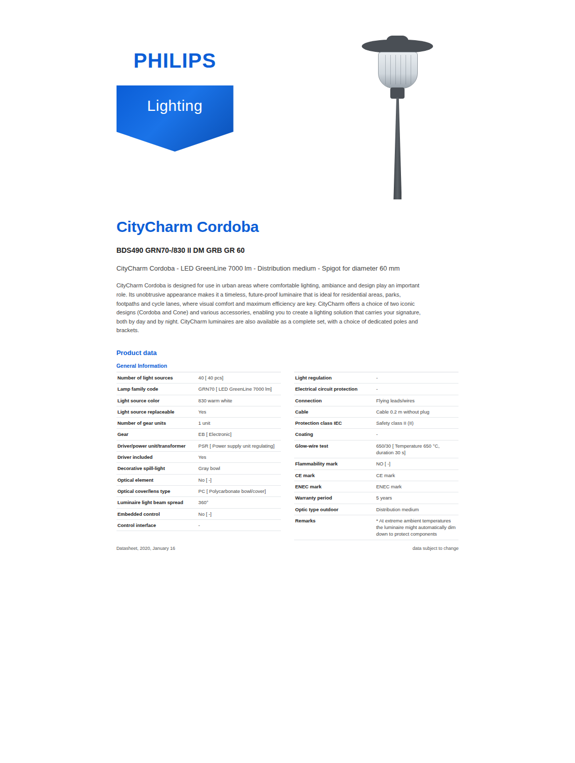PHILIPS
Lighting
CityCharm Cordoba
BDS490 GRN70-/830 II DM GRB GR 60
CityCharm Cordoba - LED GreenLine 7000 lm - Distribution medium - Spigot for diameter 60 mm
CityCharm Cordoba is designed for use in urban areas where comfortable lighting, ambiance and design play an important role. Its unobtrusive appearance makes it a timeless, future-proof luminaire that is ideal for residential areas, parks, footpaths and cycle lanes, where visual comfort and maximum efficiency are key. CityCharm offers a choice of two iconic designs (Cordoba and Cone) and various accessories, enabling you to create a lighting solution that carries your signature, both by day and by night. CityCharm luminaires are also available as a complete set, with a choice of dedicated poles and brackets.
Product data
General Information
| Number of light sources | 40 [ 40 pcs] |
| Lamp family code | GRN70 [ LED GreenLine 7000 lm] |
| Light source color | 830 warm white |
| Light source replaceable | Yes |
| Number of gear units | 1 unit |
| Gear | EB [ Electronic] |
| Driver/power unit/transformer | PSR [ Power supply unit regulating] |
| Driver included | Yes |
| Decorative spill-light | Gray bowl |
| Optical element | No [ -] |
| Optical cover/lens type | PC [ Polycarbonate bowl/cover] |
| Luminaire light beam spread | 360° |
| Embedded control | No [ -] |
| Control interface | - |
| Light regulation | - |
| Electrical circuit protection | - |
| Connection | Flying leads/wires |
| Cable | Cable 0.2 m without plug |
| Protection class IEC | Safety class II (II) |
| Coating | - |
| Glow-wire test | 650/30 [ Temperature 650 °C, duration 30 s] |
| Flammability mark | NO [ -] |
| CE mark | CE mark |
| ENEC mark | ENEC mark |
| Warranty period | 5 years |
| Optic type outdoor | Distribution medium |
| Remarks | * At extreme ambient temperatures the luminaire might automatically dim down to protect components |
Datasheet, 2020, January 16
data subject to change